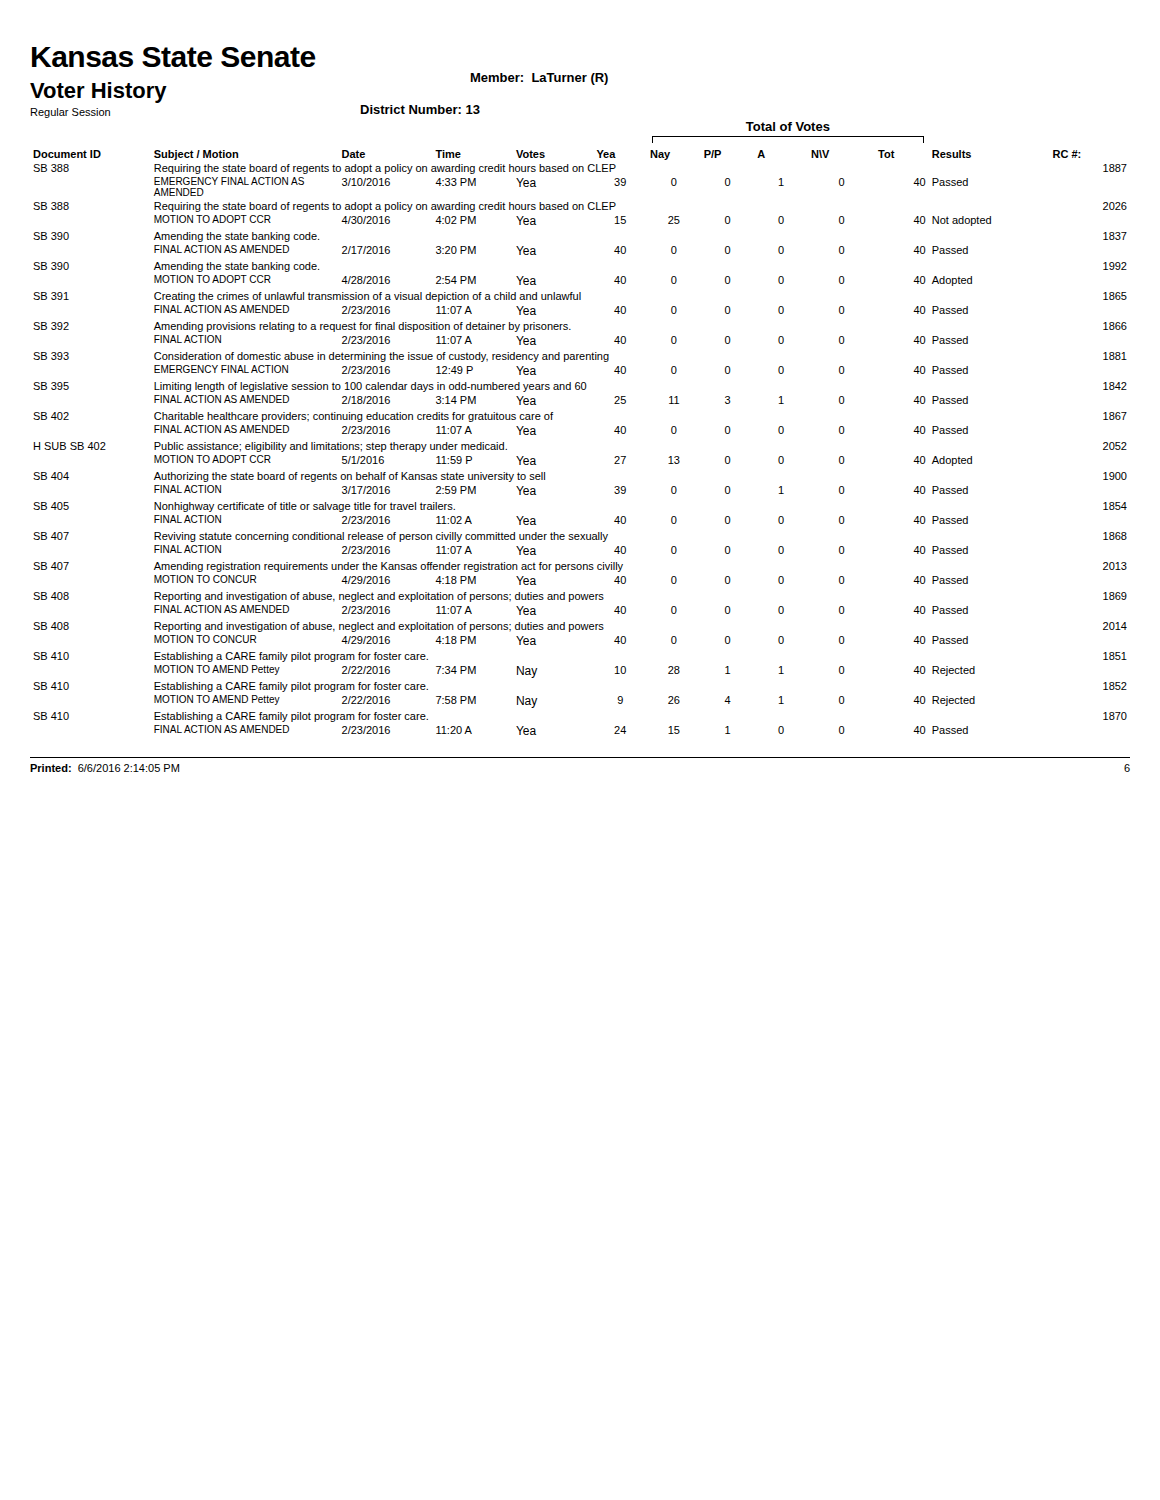Kansas State Senate
Voter History
Regular Session
Member: LaTurner (R)
District Number: 13
| | Total of Votes | |
| Document ID | Subject / Motion | Date | Time | Votes | Yea | Nay | P/P | A | N\V | Tot | Results | RC #: |
| SB 388 | Requiring the state board of regents to adopt a policy on awarding credit hours based on CLEP | | 1887 |
| | EMERGENCY FINAL ACTION AS AMENDED | 3/10/2016 | 4:33 PM | Yea | 39 | 0 | 0 | 1 | 0 | 40 | Passed | |
| SB 388 | Requiring the state board of regents to adopt a policy on awarding credit hours based on CLEP | | 2026 |
| | MOTION TO ADOPT CCR | 4/30/2016 | 4:02 PM | Yea | 15 | 25 | 0 | 0 | 0 | 40 | Not adopted | |
| SB 390 | Amending the state banking code. | | 1837 |
| | FINAL ACTION AS AMENDED | 2/17/2016 | 3:20 PM | Yea | 40 | 0 | 0 | 0 | 0 | 40 | Passed | |
| SB 390 | Amending the state banking code. | | 1992 |
| | MOTION TO ADOPT CCR | 4/28/2016 | 2:54 PM | Yea | 40 | 0 | 0 | 0 | 0 | 40 | Adopted | |
| SB 391 | Creating the crimes of unlawful transmission of a visual depiction of a child and unlawful | | 1865 |
| | FINAL ACTION AS AMENDED | 2/23/2016 | 11:07 A | Yea | 40 | 0 | 0 | 0 | 0 | 40 | Passed | |
| SB 392 | Amending provisions relating to a request for final disposition of detainer by prisoners. | | 1866 |
| | FINAL ACTION | 2/23/2016 | 11:07 A | Yea | 40 | 0 | 0 | 0 | 0 | 40 | Passed | |
| SB 393 | Consideration of domestic abuse in determining the issue of custody, residency and parenting | | 1881 |
| | EMERGENCY FINAL ACTION | 2/23/2016 | 12:49 P | Yea | 40 | 0 | 0 | 0 | 0 | 40 | Passed | |
| SB 395 | Limiting length of legislative session to 100 calendar days in odd-numbered years and 60 | | 1842 |
| | FINAL ACTION AS AMENDED | 2/18/2016 | 3:14 PM | Yea | 25 | 11 | 3 | 1 | 0 | 40 | Passed | |
| SB 402 | Charitable healthcare providers; continuing education credits for gratuitous care of | | 1867 |
| | FINAL ACTION AS AMENDED | 2/23/2016 | 11:07 A | Yea | 40 | 0 | 0 | 0 | 0 | 40 | Passed | |
| H SUB SB 402 | Public assistance; eligibility and limitations; step therapy under medicaid. | | 2052 |
| | MOTION TO ADOPT CCR | 5/1/2016 | 11:59 P | Yea | 27 | 13 | 0 | 0 | 0 | 40 | Adopted | |
| SB 404 | Authorizing the state board of regents on behalf of Kansas state university to sell | | 1900 |
| | FINAL ACTION | 3/17/2016 | 2:59 PM | Yea | 39 | 0 | 0 | 1 | 0 | 40 | Passed | |
| SB 405 | Nonhighway certificate of title or salvage title for travel trailers. | | 1854 |
| | FINAL ACTION | 2/23/2016 | 11:02 A | Yea | 40 | 0 | 0 | 0 | 0 | 40 | Passed | |
| SB 407 | Reviving statute concerning conditional release of person civilly committed under the sexually | | 1868 |
| | FINAL ACTION | 2/23/2016 | 11:07 A | Yea | 40 | 0 | 0 | 0 | 0 | 40 | Passed | |
| SB 407 | Amending registration requirements under the Kansas offender registration act for persons civilly | | 2013 |
| | MOTION TO CONCUR | 4/29/2016 | 4:18 PM | Yea | 40 | 0 | 0 | 0 | 0 | 40 | Passed | |
| SB 408 | Reporting and investigation of abuse, neglect and exploitation of persons; duties and powers | | 1869 |
| | FINAL ACTION AS AMENDED | 2/23/2016 | 11:07 A | Yea | 40 | 0 | 0 | 0 | 0 | 40 | Passed | |
| SB 408 | Reporting and investigation of abuse, neglect and exploitation of persons; duties and powers | | 2014 |
| | MOTION TO CONCUR | 4/29/2016 | 4:18 PM | Yea | 40 | 0 | 0 | 0 | 0 | 40 | Passed | |
| SB 410 | Establishing a CARE family pilot program for foster care. | | 1851 |
| | MOTION TO AMEND Pettey | 2/22/2016 | 7:34 PM | Nay | 10 | 28 | 1 | 1 | 0 | 40 | Rejected | |
| SB 410 | Establishing a CARE family pilot program for foster care. | | 1852 |
| | MOTION TO AMEND Pettey | 2/22/2016 | 7:58 PM | Nay | 9 | 26 | 4 | 1 | 0 | 40 | Rejected | |
| SB 410 | Establishing a CARE family pilot program for foster care. | | 1870 |
| | FINAL ACTION AS AMENDED | 2/23/2016 | 11:20 A | Yea | 24 | 15 | 1 | 0 | 0 | 40 | Passed | |
Printed: 6/6/2016 2:14:05 PM
6